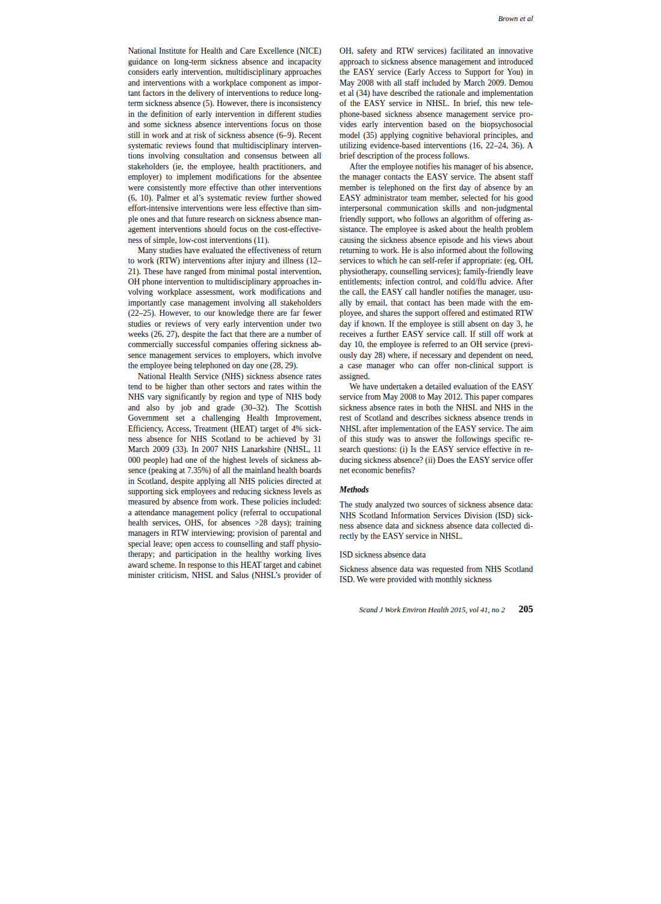Brown et al
National Institute for Health and Care Excellence (NICE) guidance on long-term sickness absence and incapacity considers early intervention, multidisciplinary approaches and interventions with a workplace component as important factors in the delivery of interventions to reduce long-term sickness absence (5). However, there is inconsistency in the definition of early intervention in different studies and some sickness absence interventions focus on those still in work and at risk of sickness absence (6–9). Recent systematic reviews found that multidisciplinary interventions involving consultation and consensus between all stakeholders (ie, the employee, health practitioners, and employer) to implement modifications for the absentee were consistently more effective than other interventions (6, 10). Palmer et al’s systematic review further showed effort-intensive interventions were less effective than simple ones and that future research on sickness absence management interventions should focus on the cost-effectiveness of simple, low-cost interventions (11).
Many studies have evaluated the effectiveness of return to work (RTW) interventions after injury and illness (12–21). These have ranged from minimal postal intervention, OH phone intervention to multidisciplinary approaches involving workplace assessment, work modifications and importantly case management involving all stakeholders (22–25). However, to our knowledge there are far fewer studies or reviews of very early intervention under two weeks (26, 27), despite the fact that there are a number of commercially successful companies offering sickness absence management services to employers, which involve the employee being telephoned on day one (28, 29).
National Health Service (NHS) sickness absence rates tend to be higher than other sectors and rates within the NHS vary significantly by region and type of NHS body and also by job and grade (30–32). The Scottish Government set a challenging Health Improvement, Efficiency, Access, Treatment (HEAT) target of 4% sickness absence for NHS Scotland to be achieved by 31 March 2009 (33). In 2007 NHS Lanarkshire (NHSL, 11 000 people) had one of the highest levels of sickness absence (peaking at 7.35%) of all the mainland health boards in Scotland, despite applying all NHS policies directed at supporting sick employees and reducing sickness levels as measured by absence from work. These policies included: a attendance management policy (referral to occupational health services, OHS, for absences >28 days); training managers in RTW interviewing; provision of parental and special leave; open access to counselling and staff physiotherapy; and participation in the healthy working lives award scheme. In response to this HEAT target and cabinet minister criticism, NHSL and Salus (NHSL’s provider of OH, safety and RTW services) facilitated an innovative approach to sickness absence management and introduced the EASY service (Early Access to Support for You) in May 2008 with all staff included by March 2009. Demou et al (34) have described the rationale and implementation of the EASY service in NHSL. In brief, this new telephone-based sickness absence management service provides early intervention based on the biopsychosocial model (35) applying cognitive behavioral principles, and utilizing evidence-based interventions (16, 22–24, 36). A brief description of the process follows.
After the employee notifies his manager of his absence, the manager contacts the EASY service. The absent staff member is telephoned on the first day of absence by an EASY administrator team member, selected for his good interpersonal communication skills and non-judgmental friendly support, who follows an algorithm of offering assistance. The employee is asked about the health problem causing the sickness absence episode and his views about returning to work. He is also informed about the following services to which he can self-refer if appropriate: (eg, OH, physiotherapy, counselling services); family-friendly leave entitlements; infection control, and cold/flu advice. After the call, the EASY call handler notifies the manager, usually by email, that contact has been made with the employee, and shares the support offered and estimated RTW day if known. If the employee is still absent on day 3, he receives a further EASY service call. If still off work at day 10, the employee is referred to an OH service (previously day 28) where, if necessary and dependent on need, a case manager who can offer non-clinical support is assigned.
We have undertaken a detailed evaluation of the EASY service from May 2008 to May 2012. This paper compares sickness absence rates in both the NHSL and NHS in the rest of Scotland and describes sickness absence trends in NHSL after implementation of the EASY service. The aim of this study was to answer the followings specific research questions: (i) Is the EASY service effective in reducing sickness absence? (ii) Does the EASY service offer net economic benefits?
Methods
The study analyzed two sources of sickness absence data: NHS Scotland Information Services Division (ISD) sickness absence data and sickness absence data collected directly by the EASY service in NHSL.
ISD sickness absence data
Sickness absence data was requested from NHS Scotland ISD. We were provided with monthly sickness
Scand J Work Environ Health 2015, vol 41, no 2 205